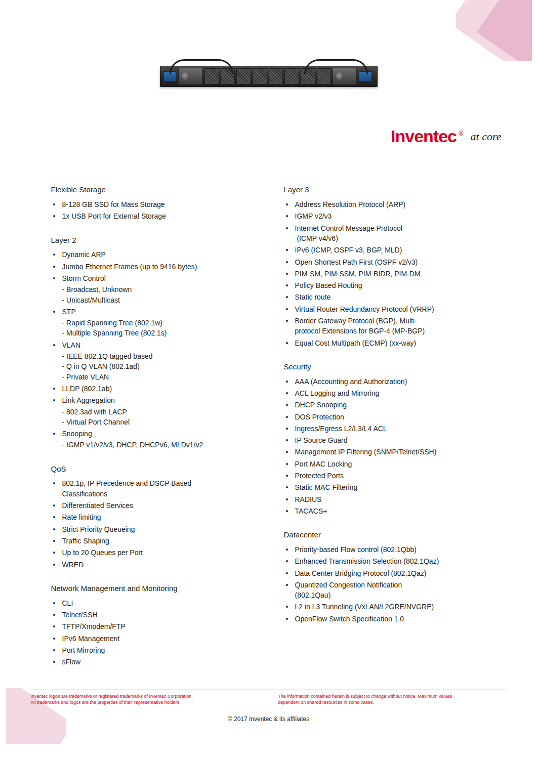Inventec®at core
Flexible Storage
8-128 GB SSD for Mass Storage
1x USB Port for External Storage
Layer 2
Dynamic ARP
Jumbo Ethernet Frames (up to 9416 bytes)
Storm Control - Broadcast, Unknown - Unicast/Multicast
STP - Rapid Spanning Tree (802.1w) - Multiple Spanning Tree (802.1s)
VLAN - IEEE 802.1Q tagged based - Q in Q VLAN (802.1ad) - Private VLAN
LLDP (802.1ab)
Link Aggregation - 802.3ad with LACP - Virtual Port Channel
Snooping - IGMP v1/v2/v3, DHCP, DHCPv6, MLDv1/v2
QoS
802.1p, IP Precedence and DSCP BasedClassifications
Differentiated Services
Rate limiting
Strict Priority Queueing
Traffic Shaping
Up to 20 Queues per Port
WRED
Network Management and Monitoring
CLI
Telnet/SSH
TFTP/Xmodem/FTP
IPv6 Management
Port Mirroring
sFlow
Layer 3
Address Resolution Protocol (ARP)
IGMP v2/v3
Internet Control Message Protocol (ICMP v4/v6)
IPv6 (ICMP, OSPF v3, BGP, MLD)
Open Shortest Path First (OSPF v2/v3)
PIM-SM, PIM-SSM, PIM-BIDR, PIM-DM
Policy Based Routing
Static route
Virtual Router Redundancy Protocol (VRRP)
Border Gateway Protocol (BGP), Multi-protocol Extensions for BGP-4 (MP-BGP)
Equal Cost Multipath (ECMP) (xx-way)
Security
AAA (Accounting and Authorization)
ACL Logging and Mirroring
DHCP Snooping
DOS Protection
Ingress/Egress L2/L3/L4 ACL
IP Source Guard
Management IP Filtering (SNMP/Telnet/SSH)
Port MAC Locking
Protected Ports
Static MAC Filtering
RADIUS
TACACS+
Datacenter
Priority-based Flow control (802.1Qbb)
Enhanced Transmission Selection (802.1Qaz)
Data Center Bridging Protocol (802.1Qaz)
Quantized Congestion Notification(802.1Qau)
L2 in L3 Tunneling (VxLAN/L2GRE/NVGRE)
OpenFlow Switch Specification 1.0
Inventec logos are trademarks or registered trademarks of Inventec Corporation.
All trademarks and logos are the properties of their representative holders.
The information contained herein is subject to change without notice. Maximum values
dependent on shared resources in some cases.
© 2017 Inventec & its affiliates